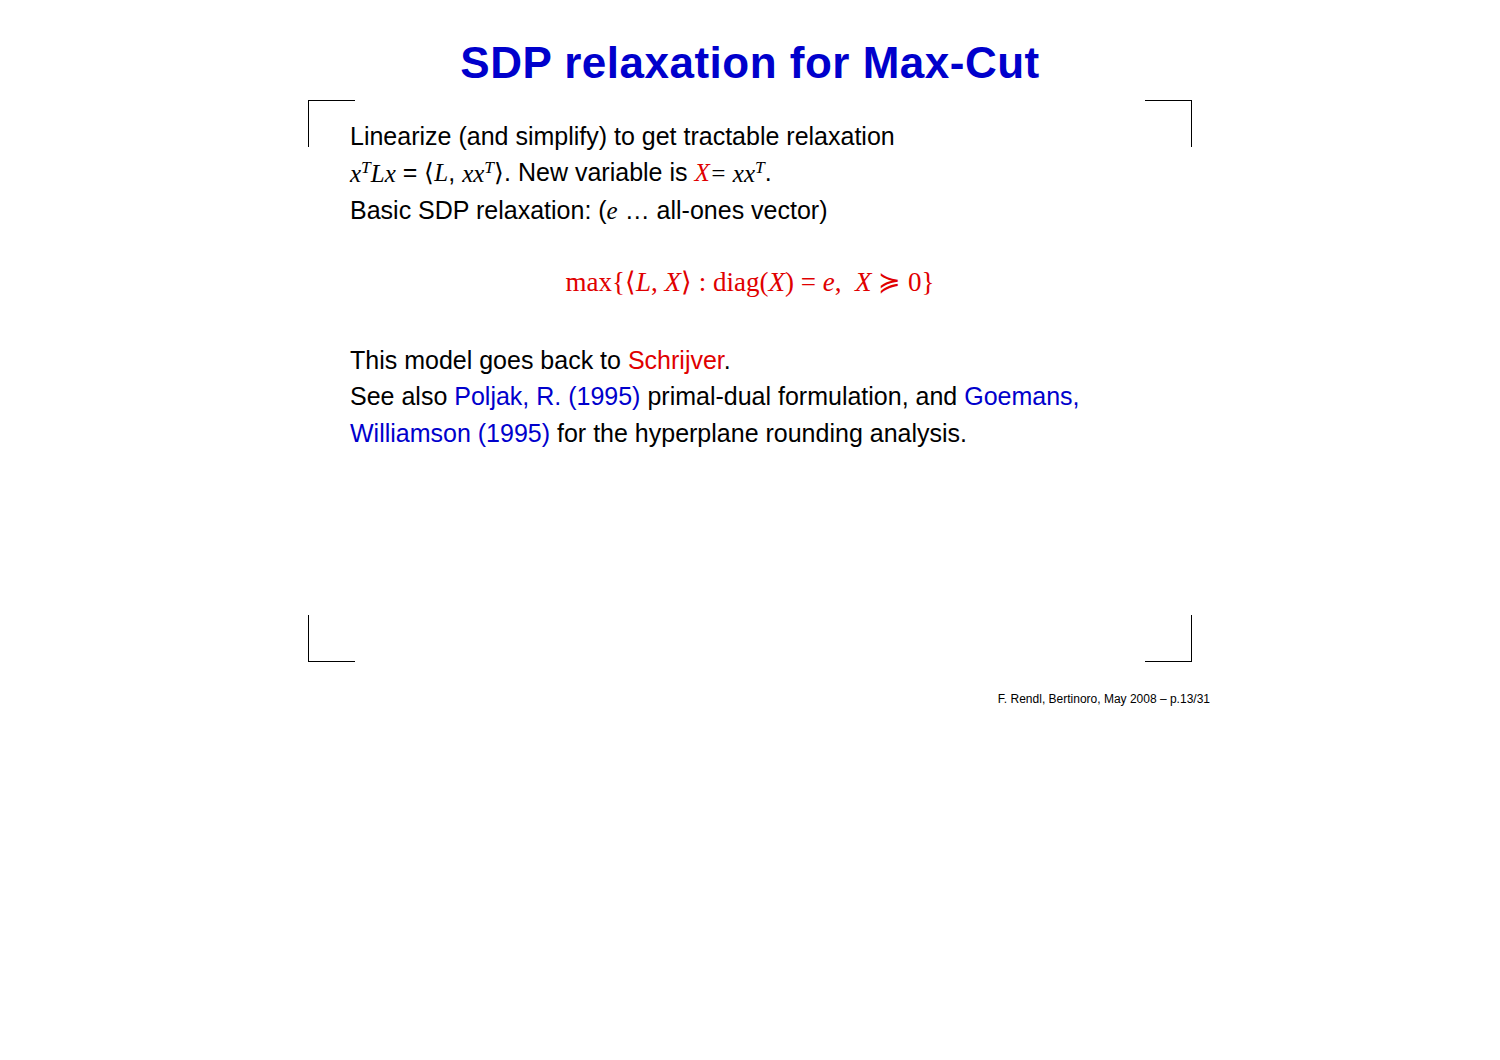SDP relaxation for Max-Cut
Linearize (and simplify) to get tractable relaxation
xTLx = ⟨L, xxT⟩. New variable is X= xxT.
Basic SDP relaxation: (e … all-ones vector)
max{⟨L, X⟩ : diag(X) = e, X ≽ 0}
This model goes back to Schrijver.
See also Poljak, R. (1995) primal-dual formulation, and Goemans, Williamson (1995) for the hyperplane rounding analysis.
F. Rendl, Bertinoro, May 2008 – p.13/31